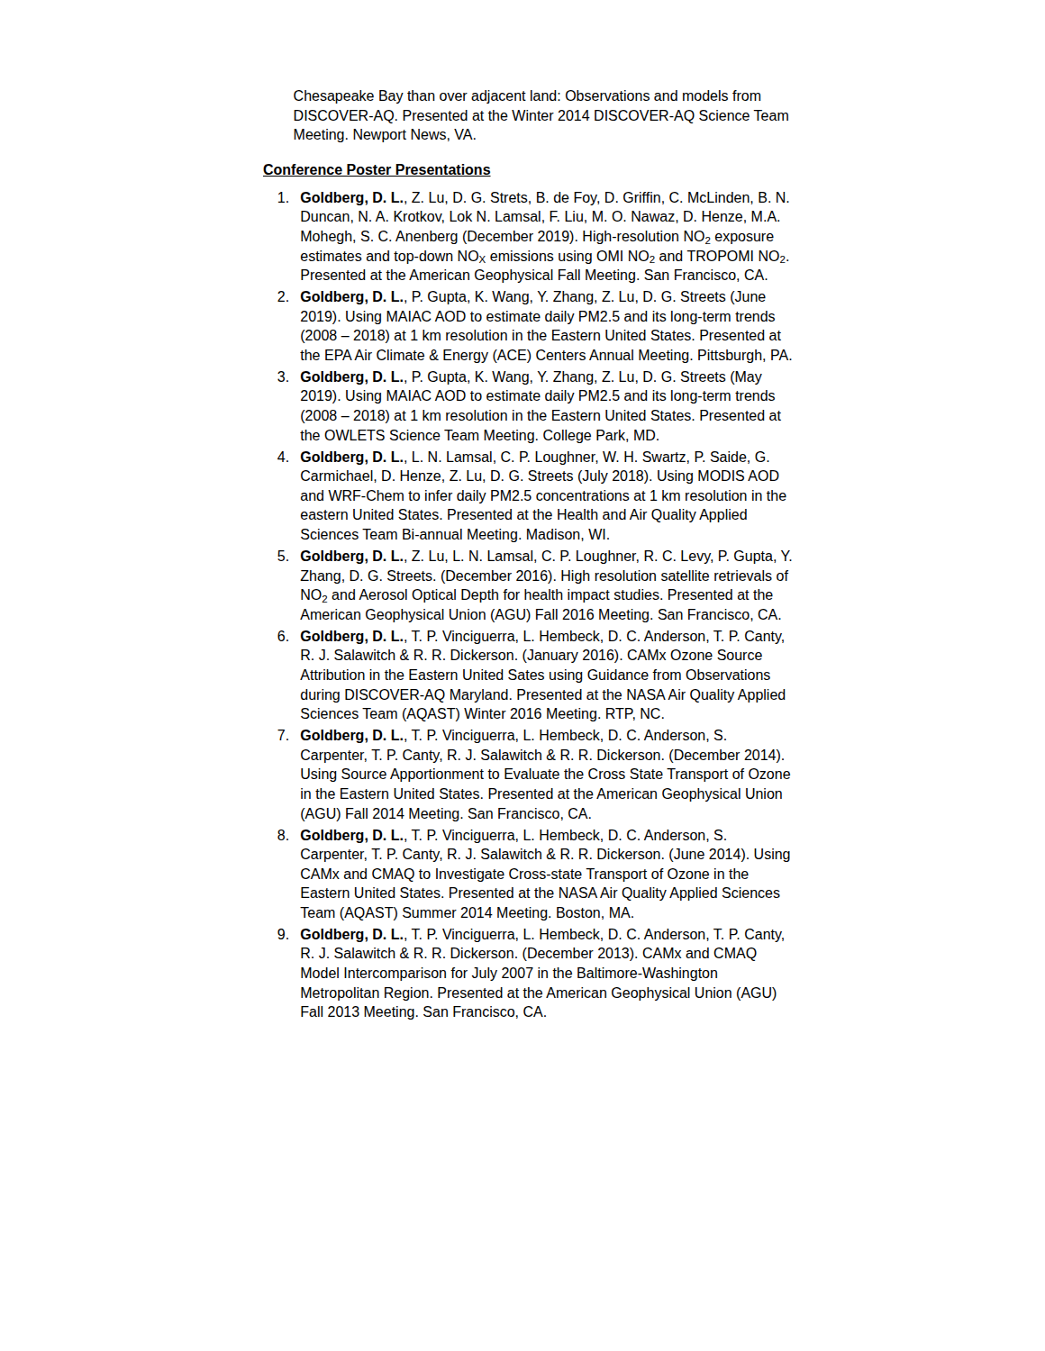Chesapeake Bay than over adjacent land: Observations and models from DISCOVER-AQ. Presented at the Winter 2014 DISCOVER-AQ Science Team Meeting. Newport News, VA.
Conference Poster Presentations
Goldberg, D. L., Z. Lu, D. G. Strets, B. de Foy, D. Griffin, C. McLinden, B. N. Duncan, N. A. Krotkov, Lok N. Lamsal, F. Liu, M. O. Nawaz, D. Henze, M.A. Mohegh, S. C. Anenberg (December 2019). High-resolution NO2 exposure estimates and top-down NOX emissions using OMI NO2 and TROPOMI NO2. Presented at the American Geophysical Fall Meeting. San Francisco, CA.
Goldberg, D. L., P. Gupta, K. Wang, Y. Zhang, Z. Lu, D. G. Streets (June 2019). Using MAIAC AOD to estimate daily PM2.5 and its long-term trends (2008 – 2018) at 1 km resolution in the Eastern United States. Presented at the EPA Air Climate & Energy (ACE) Centers Annual Meeting. Pittsburgh, PA.
Goldberg, D. L., P. Gupta, K. Wang, Y. Zhang, Z. Lu, D. G. Streets (May 2019). Using MAIAC AOD to estimate daily PM2.5 and its long-term trends (2008 – 2018) at 1 km resolution in the Eastern United States. Presented at the OWLETS Science Team Meeting. College Park, MD.
Goldberg, D. L., L. N. Lamsal, C. P. Loughner, W. H. Swartz, P. Saide, G. Carmichael, D. Henze, Z. Lu, D. G. Streets (July 2018). Using MODIS AOD and WRF-Chem to infer daily PM2.5 concentrations at 1 km resolution in the eastern United States. Presented at the Health and Air Quality Applied Sciences Team Bi-annual Meeting. Madison, WI.
Goldberg, D. L., Z. Lu, L. N. Lamsal, C. P. Loughner, R. C. Levy, P. Gupta, Y. Zhang, D. G. Streets. (December 2016). High resolution satellite retrievals of NO2 and Aerosol Optical Depth for health impact studies. Presented at the American Geophysical Union (AGU) Fall 2016 Meeting. San Francisco, CA.
Goldberg, D. L., T. P. Vinciguerra, L. Hembeck, D. C. Anderson, T. P. Canty, R. J. Salawitch & R. R. Dickerson. (January 2016). CAMx Ozone Source Attribution in the Eastern United Sates using Guidance from Observations during DISCOVER-AQ Maryland. Presented at the NASA Air Quality Applied Sciences Team (AQAST) Winter 2016 Meeting. RTP, NC.
Goldberg, D. L., T. P. Vinciguerra, L. Hembeck, D. C. Anderson, S. Carpenter, T. P. Canty, R. J. Salawitch & R. R. Dickerson. (December 2014). Using Source Apportionment to Evaluate the Cross State Transport of Ozone in the Eastern United States. Presented at the American Geophysical Union (AGU) Fall 2014 Meeting. San Francisco, CA.
Goldberg, D. L., T. P. Vinciguerra, L. Hembeck, D. C. Anderson, S. Carpenter, T. P. Canty, R. J. Salawitch & R. R. Dickerson. (June 2014). Using CAMx and CMAQ to Investigate Cross-state Transport of Ozone in the Eastern United States. Presented at the NASA Air Quality Applied Sciences Team (AQAST) Summer 2014 Meeting. Boston, MA.
Goldberg, D. L., T. P. Vinciguerra, L. Hembeck, D. C. Anderson, T. P. Canty, R. J. Salawitch & R. R. Dickerson. (December 2013). CAMx and CMAQ Model Intercomparison for July 2007 in the Baltimore-Washington Metropolitan Region. Presented at the American Geophysical Union (AGU) Fall 2013 Meeting. San Francisco, CA.